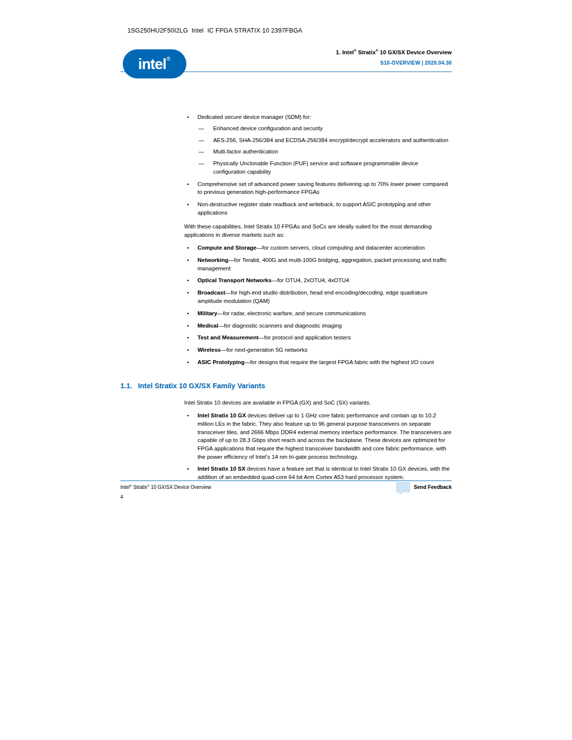1SG250HU2F50I2LG Intel IC FPGA STRATIX 10 2397FBGA
intel®
1. Intel® Stratix® 10 GX/SX Device Overview
S10-OVERVIEW | 2020.04.30
Dedicated secure device manager (SDM) for:
Enhanced device configuration and security
AES-256, SHA-256/384 and ECDSA-256/384 encrypt/decrypt accelerators and authentication
Multi-factor authentication
Physically Unclonable Function (PUF) service and software programmable device configuration capability
Comprehensive set of advanced power saving features delivering up to 70% lower power compared to previous generation high-performance FPGAs
Non-destructive register state readback and writeback, to support ASIC prototyping and other applications
With these capabilities, Intel Stratix 10 FPGAs and SoCs are ideally suited for the most demanding applications in diverse markets such as:
Compute and Storage—for custom servers, cloud computing and datacenter acceleration
Networking—for Terabit, 400G and multi-100G bridging, aggregation, packet processing and traffic management
Optical Transport Networks—for OTU4, 2xOTU4, 4xOTU4
Broadcast—for high-end studio distribution, head end encoding/decoding, edge quadrature amplitude modulation (QAM)
Military—for radar, electronic warfare, and secure communications
Medical—for diagnostic scanners and diagnostic imaging
Test and Measurement—for protocol and application testers
Wireless—for next-generation 5G networks
ASIC Prototyping—for designs that require the largest FPGA fabric with the highest I/O count
1.1. Intel Stratix 10 GX/SX Family Variants
Intel Stratix 10 devices are available in FPGA (GX) and SoC (SX) variants.
Intel Stratix 10 GX devices deliver up to 1 GHz core fabric performance and contain up to 10.2 million LEs in the fabric. They also feature up to 96 general purpose transceivers on separate transceiver tiles, and 2666 Mbps DDR4 external memory interface performance. The transceivers are capable of up to 28.3 Gbps short reach and across the backplane. These devices are optimized for FPGA applications that require the highest transceiver bandwidth and core fabric performance, with the power efficiency of Intel’s 14 nm tri-gate process technology.
Intel Stratix 10 SX devices have a feature set that is identical to Intel Stratix 10 GX devices, with the addition of an embedded quad-core 64 bit Arm Cortex A53 hard processor system.
Intel® Stratix® 10 GX/SX Device Overview
4
Send Feedback